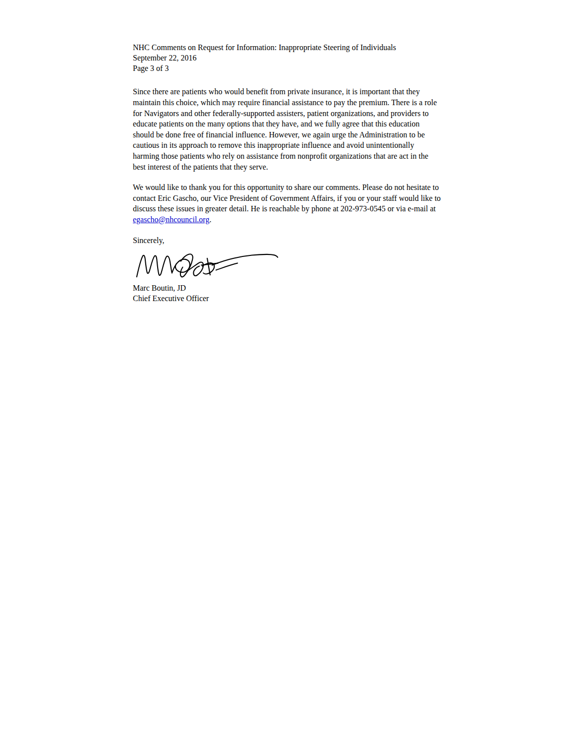NHC Comments on Request for Information: Inappropriate Steering of Individuals
September 22, 2016
Page 3 of 3
Since there are patients who would benefit from private insurance, it is important that they maintain this choice, which may require financial assistance to pay the premium. There is a role for Navigators and other federally-supported assisters, patient organizations, and providers to educate patients on the many options that they have, and we fully agree that this education should be done free of financial influence. However, we again urge the Administration to be cautious in its approach to remove this inappropriate influence and avoid unintentionally harming those patients who rely on assistance from nonprofit organizations that are act in the best interest of the patients that they serve.
We would like to thank you for this opportunity to share our comments. Please do not hesitate to contact Eric Gascho, our Vice President of Government Affairs, if you or your staff would like to discuss these issues in greater detail. He is reachable by phone at 202-973-0545 or via e-mail at egascho@nhcouncil.org.
Sincerely,
Marc Boutin, JD
Chief Executive Officer